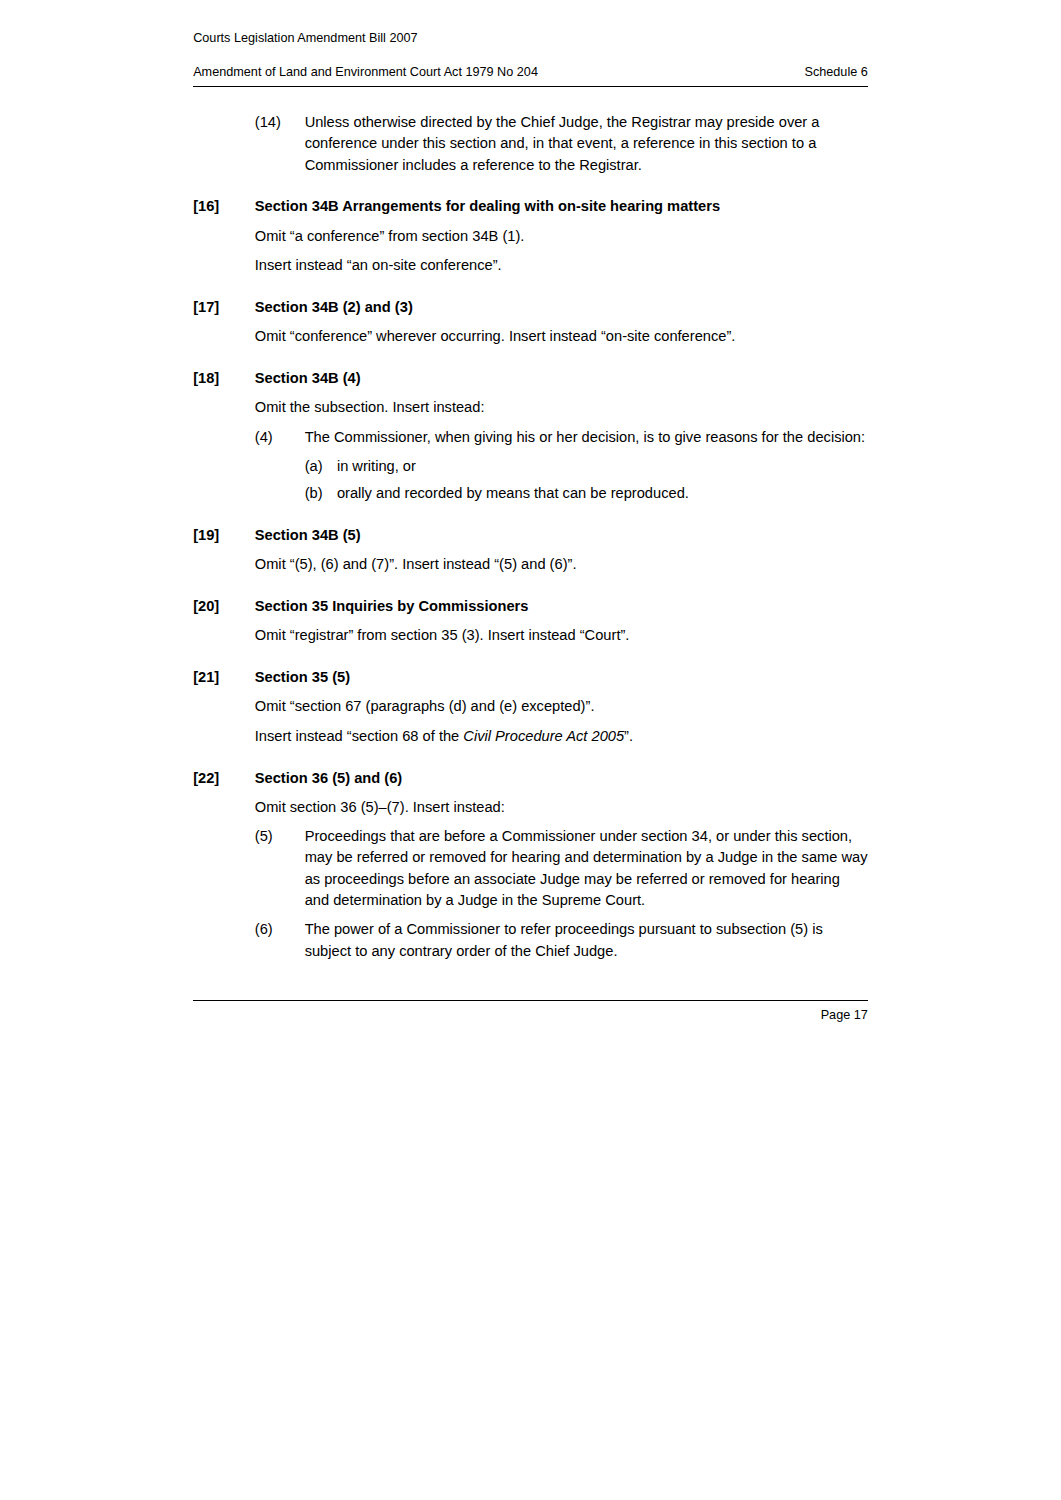Courts Legislation Amendment Bill 2007
Amendment of Land and Environment Court Act 1979 No 204 Schedule 6
(14) Unless otherwise directed by the Chief Judge, the Registrar may preside over a conference under this section and, in that event, a reference in this section to a Commissioner includes a reference to the Registrar.
[16] Section 34B Arrangements for dealing with on-site hearing matters
Omit “a conference” from section 34B (1).
Insert instead “an on-site conference”.
[17] Section 34B (2) and (3)
Omit “conference” wherever occurring. Insert instead “on-site conference”.
[18] Section 34B (4)
Omit the subsection. Insert instead:
(4) The Commissioner, when giving his or her decision, is to give reasons for the decision:
(a) in writing, or
(b) orally and recorded by means that can be reproduced.
[19] Section 34B (5)
Omit “(5), (6) and (7)”. Insert instead “(5) and (6)”.
[20] Section 35 Inquiries by Commissioners
Omit “registrar” from section 35 (3). Insert instead “Court”.
[21] Section 35 (5)
Omit “section 67 (paragraphs (d) and (e) excepted)”.
Insert instead “section 68 of the Civil Procedure Act 2005”.
[22] Section 36 (5) and (6)
Omit section 36 (5)–(7). Insert instead:
(5) Proceedings that are before a Commissioner under section 34, or under this section, may be referred or removed for hearing and determination by a Judge in the same way as proceedings before an associate Judge may be referred or removed for hearing and determination by a Judge in the Supreme Court.
(6) The power of a Commissioner to refer proceedings pursuant to subsection (5) is subject to any contrary order of the Chief Judge.
Page 17